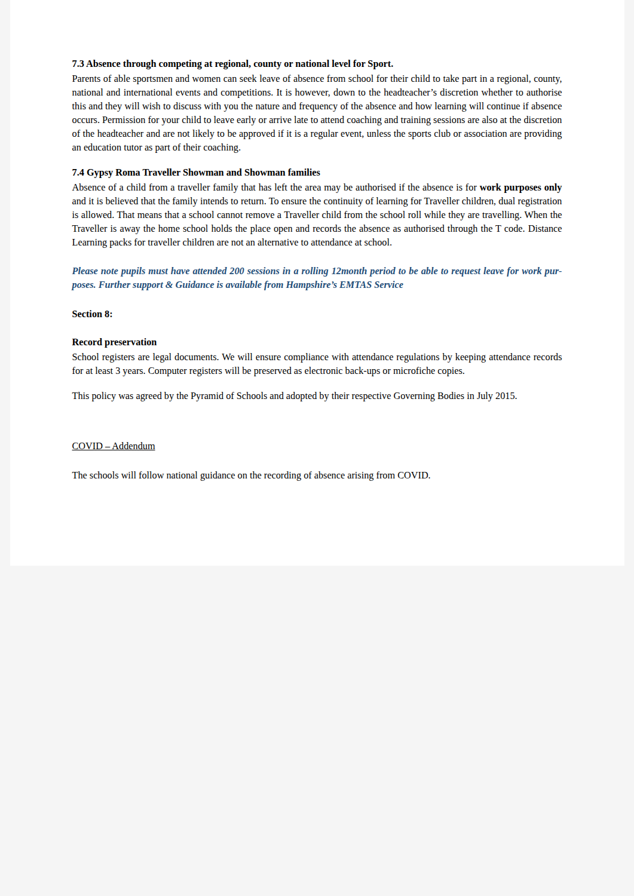7.3 Absence through competing at regional, county or national level for Sport.
Parents of able sportsmen and women can seek leave of absence from school for their child to take part in a regional, county, national and international events and competitions. It is however, down to the headteacher’s discretion whether to authorise this and they will wish to discuss with you the nature and frequency of the absence and how learning will continue if absence occurs. Permission for your child to leave early or arrive late to attend coaching and training sessions are also at the discretion of the headteacher and are not likely to be approved if it is a regular event, unless the sports club or association are providing an education tutor as part of their coaching.
7.4 Gypsy Roma Traveller Showman and Showman families
Absence of a child from a traveller family that has left the area may be authorised if the absence is for work purposes only and it is believed that the family intends to return. To ensure the continuity of learning for Traveller children, dual registration is allowed. That means that a school cannot remove a Traveller child from the school roll while they are travelling. When the Traveller is away the home school holds the place open and records the absence as authorised through the T code. Distance Learning packs for traveller children are not an alternative to attendance at school.
Please note pupils must have attended 200 sessions in a rolling 12month period to be able to request leave for work purposes. Further support & Guidance is available from Hampshire’s EMTAS Service
Section 8:
Record preservation
School registers are legal documents. We will ensure compliance with attendance regulations by keeping attendance records for at least 3 years. Computer registers will be preserved as electronic back-ups or microfiche copies.
This policy was agreed by the Pyramid of Schools and adopted by their respective Governing Bodies in July 2015.
COVID – Addendum
The schools will follow national guidance on the recording of absence arising from COVID.